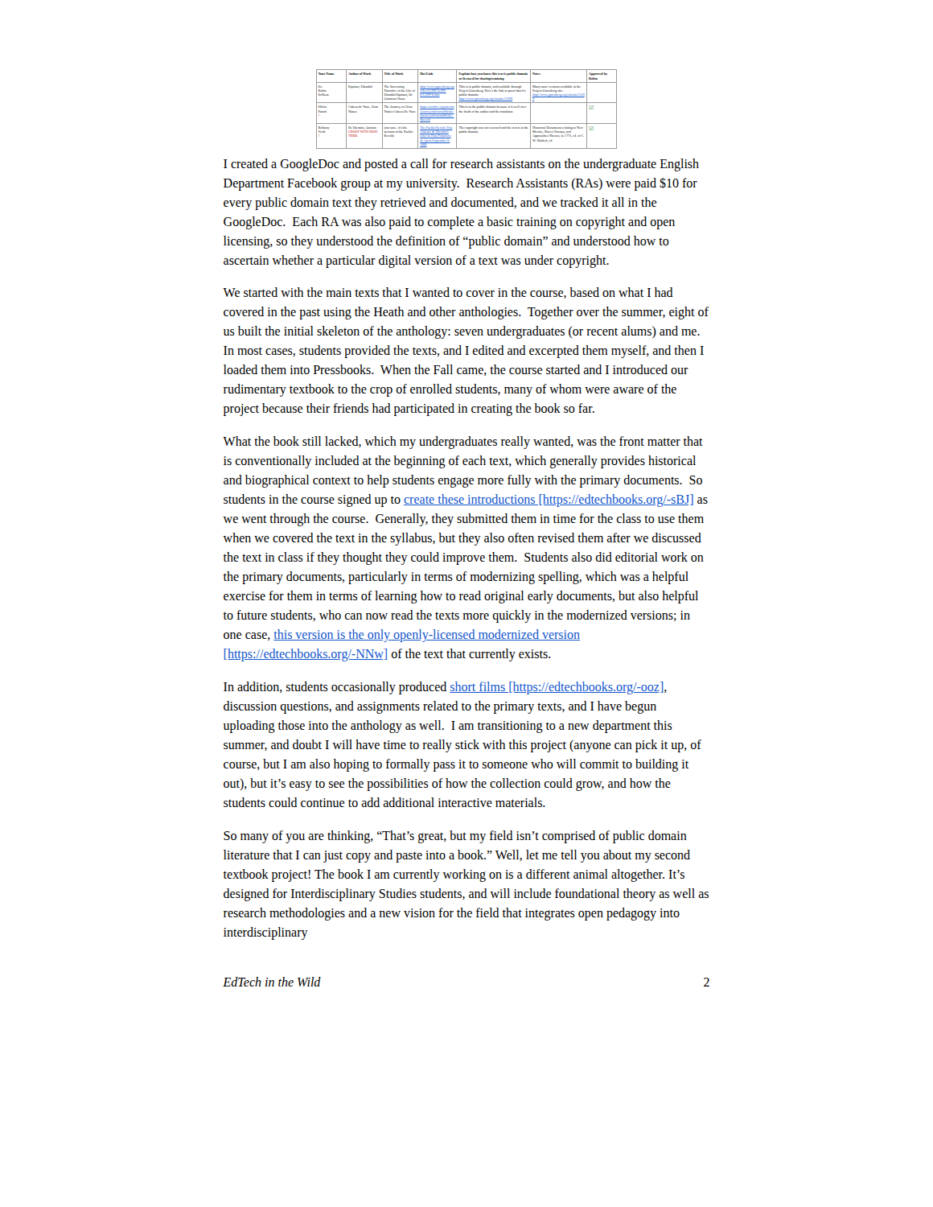| Your Name | Author of Work | Title of Work | Hat Link | Explain how you know this text is public domain or licensed for sharing/remixing | Notes | Approved by Robin |
| --- | --- | --- | --- | --- | --- | --- |
| Ex. Robin DeRosa | Equiano, Olaudah | The Interesting Narrative of the Life of Olaudah Equiano, Or Gustavus Vassa | http://www.gutenberg.org/files/15399/15399-h/15399-h.htm | This is in public domain, and available through Project Gutenberg. Here's the link to proof that it's public domain: http://www.gutenberg.org/ebooks/15399 | Many more versions available at the Project Gutenberg site: http://www.gutenberg.org/ebooks/15399 | |
| Olivia Punch ? | Cabeza de Vaca, Alvar Nunez | The Journey of Alvar Nuñez Cabeza De Vaca | https://archive.org/stream/journeyofalvarnu00cabe/journeyofalvarnu00cabe_djvu.txt | This is in the public domain because it is well over the death of the author and the translator. | | ☑ |
| Bethany Verdi ? | De Otermin, Antonio GROUP WITH HOPI TRIBE | (not sure– it's his account of the Pueblo Revolt) | The Pueblo Revolt: Don Antonio de Otermin's letter to Fray Francisco de Ayeta September 8, 1680 | The copyright was not renewed and the text is in the public domain. | Historical Documents relating to New Mexico, Nueva Vizcaya, and Approaches Thereto, to 1773, ed. of C. W. Hackett, ed | ☑ |
I created a GoogleDoc and posted a call for research assistants on the undergraduate English Department Facebook group at my university. Research Assistants (RAs) were paid $10 for every public domain text they retrieved and documented, and we tracked it all in the GoogleDoc. Each RA was also paid to complete a basic training on copyright and open licensing, so they understood the definition of “public domain” and understood how to ascertain whether a particular digital version of a text was under copyright.
We started with the main texts that I wanted to cover in the course, based on what I had covered in the past using the Heath and other anthologies. Together over the summer, eight of us built the initial skeleton of the anthology: seven undergraduates (or recent alums) and me. In most cases, students provided the texts, and I edited and excerpted them myself, and then I loaded them into Pressbooks. When the Fall came, the course started and I introduced our rudimentary textbook to the crop of enrolled students, many of whom were aware of the project because their friends had participated in creating the book so far.
What the book still lacked, which my undergraduates really wanted, was the front matter that is conventionally included at the beginning of each text, which generally provides historical and biographical context to help students engage more fully with the primary documents. So students in the course signed up to create these introductions [https://edtechbooks.org/-sBJ] as we went through the course. Generally, they submitted them in time for the class to use them when we covered the text in the syllabus, but they also often revised them after we discussed the text in class if they thought they could improve them. Students also did editorial work on the primary documents, particularly in terms of modernizing spelling, which was a helpful exercise for them in terms of learning how to read original early documents, but also helpful to future students, who can now read the texts more quickly in the modernized versions; in one case, this version is the only openly-licensed modernized version [https://edtechbooks.org/-NNw] of the text that currently exists.
In addition, students occasionally produced short films [https://edtechbooks.org/-ooz], discussion questions, and assignments related to the primary texts, and I have begun uploading those into the anthology as well. I am transitioning to a new department this summer, and doubt I will have time to really stick with this project (anyone can pick it up, of course, but I am also hoping to formally pass it to someone who will commit to building it out), but it’s easy to see the possibilities of how the collection could grow, and how the students could continue to add additional interactive materials.
So many of you are thinking, “That’s great, but my field isn’t comprised of public domain literature that I can just copy and paste into a book.” Well, let me tell you about my second textbook project! The book I am currently working on is a different animal altogether. It’s designed for Interdisciplinary Studies students, and will include foundational theory as well as research methodologies and a new vision for the field that integrates open pedagogy into interdisciplinary
EdTech in the Wild 2